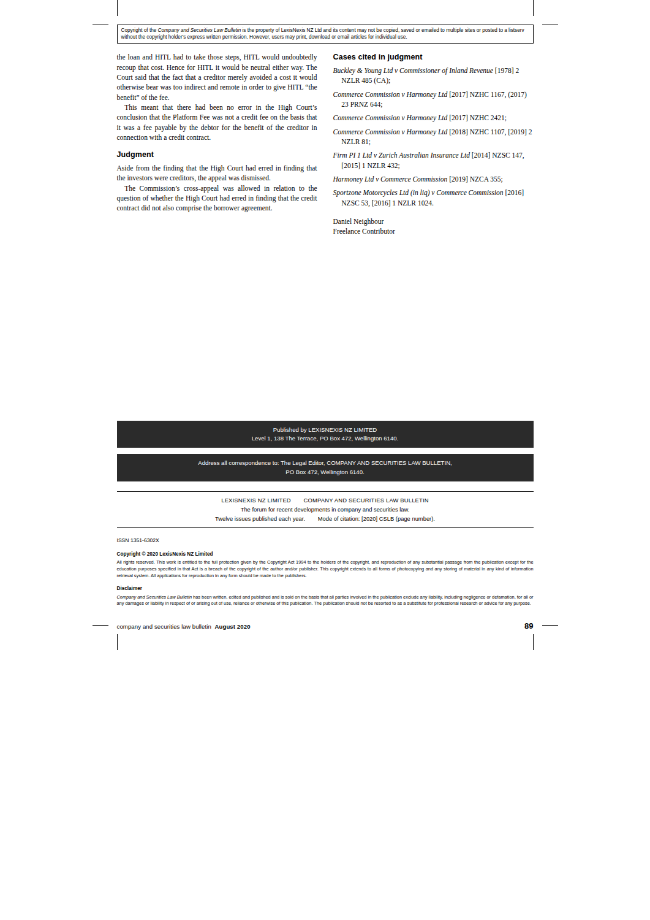Copyright of the Company and Securities Law Bulletin is the property of LexisNexis NZ Ltd and its content may not be copied, saved or emailed to multiple sites or posted to a listserv without the copyright holder's express written permission. However, users may print, download or email articles for individual use.
the loan and HITL had to take those steps, HITL would undoubtedly recoup that cost. Hence for HITL it would be neutral either way. The Court said that the fact that a creditor merely avoided a cost it would otherwise bear was too indirect and remote in order to give HITL “the benefit” of the fee.
This meant that there had been no error in the High Court’s conclusion that the Platform Fee was not a credit fee on the basis that it was a fee payable by the debtor for the benefit of the creditor in connection with a credit contract.
Judgment
Aside from the finding that the High Court had erred in finding that the investors were creditors, the appeal was dismissed.
The Commission’s cross-appeal was allowed in relation to the question of whether the High Court had erred in finding that the credit contract did not also comprise the borrower agreement.
Cases cited in judgment
Buckley & Young Ltd v Commissioner of Inland Revenue [1978] 2 NZLR 485 (CA);
Commerce Commission v Harmoney Ltd [2017] NZHC 1167, (2017) 23 PRNZ 644;
Commerce Commission v Harmoney Ltd [2017] NZHC 2421;
Commerce Commission v Harmoney Ltd [2018] NZHC 1107, [2019] 2 NZLR 81;
Firm PI 1 Ltd v Zurich Australian Insurance Ltd [2014] NZSC 147, [2015] 1 NZLR 432;
Harmoney Ltd v Commerce Commission [2019] NZCA 355;
Sportzone Motorcycles Ltd (in liq) v Commerce Commission [2016] NZSC 53, [2016] 1 NZLR 1024.
Daniel Neighbour
Freelance Contributor
Published by LEXISNEXIS NZ LIMITED
Level 1, 138 The Terrace, PO Box 472, Wellington 6140.
Address all correspondence to: The Legal Editor, COMPANY AND SECURITIES LAW BULLETIN,
PO Box 472, Wellington 6140.
LEXISNEXIS NZ LIMITED COMPANY AND SECURITIES LAW BULLETIN
The forum for recent developments in company and securities law.
Twelve issues published each year. Mode of citation: [2020] CSLB (page number).
ISSN 1351-6302X
Copyright © 2020 LexisNexis NZ Limited
All rights reserved. This work is entitled to the full protection given by the Copyright Act 1994 to the holders of the copyright, and reproduction of any substantial passage from the publication except for the education purposes specified in that Act is a breach of the copyright of the author and/or publisher. This copyright extends to all forms of photocopying and any storing of material in any kind of information retrieval system. All applications for reproduction in any form should be made to the publishers.
Disclaimer
Company and Securities Law Bulletin has been written, edited and published and is sold on the basis that all parties involved in the publication exclude any liability, including negligence or defamation, for all or any damages or liability in respect of or arising out of use, reliance or otherwise of this publication. The publication should not be resorted to as a substitute for professional research or advice for any purpose.
company and securities law bulletin August 2020
89